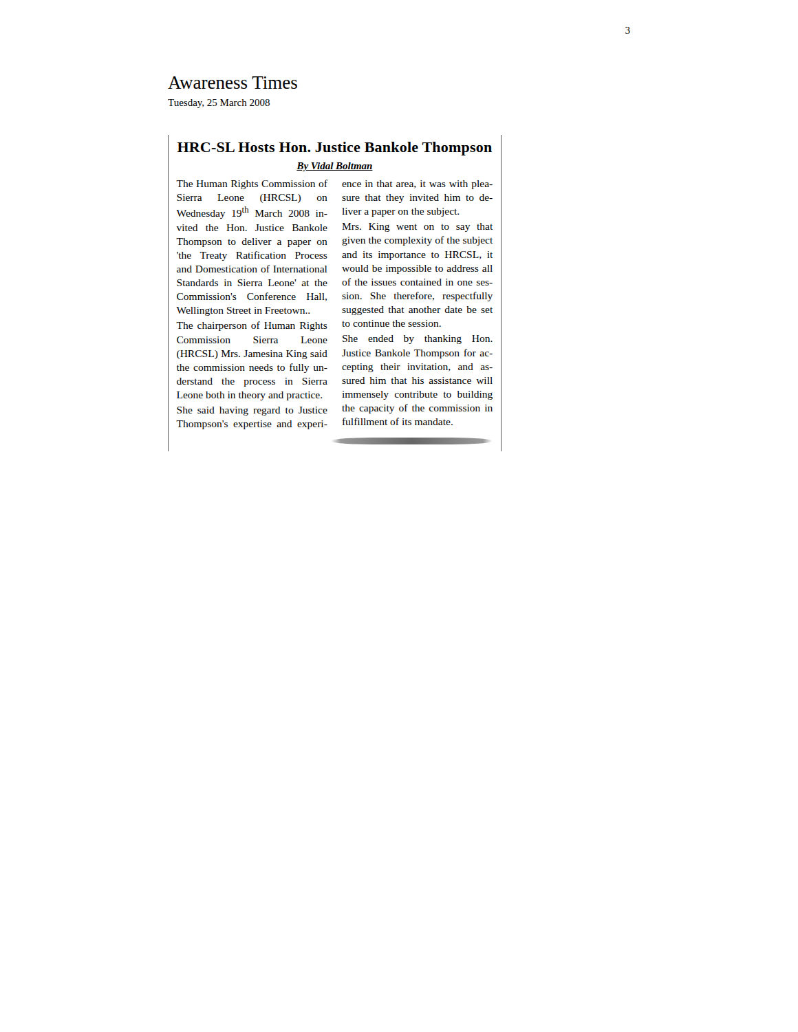3
Awareness Times
Tuesday, 25 March 2008
HRC-SL Hosts Hon. Justice Bankole Thompson
By Vidal Boltman
The Human Rights Commission of Sierra Leone (HRCSL) on Wednesday 19th March 2008 invited the Hon. Justice Bankole Thompson to deliver a paper on 'the Treaty Ratification Process and Domestication of International Standards in Sierra Leone' at the Commission's Conference Hall, Wellington Street in Freetown..
The chairperson of Human Rights Commission Sierra Leone (HRCSL) Mrs. Jamesina King said the commission needs to fully understand the process in Sierra Leone both in theory and practice.
She said having regard to Justice Thompson's expertise and experience in that area, it was with pleasure that they invited him to deliver a paper on the subject.
Mrs. King went on to say that given the complexity of the subject and its importance to HRCSL, it would be impossible to address all of the issues contained in one session. She therefore, respectfully suggested that another date be set to continue the session.
She ended by thanking Hon. Justice Bankole Thompson for accepting their invitation, and assured him that his assistance will immensely contribute to building the capacity of the commission in fulfillment of its mandate.